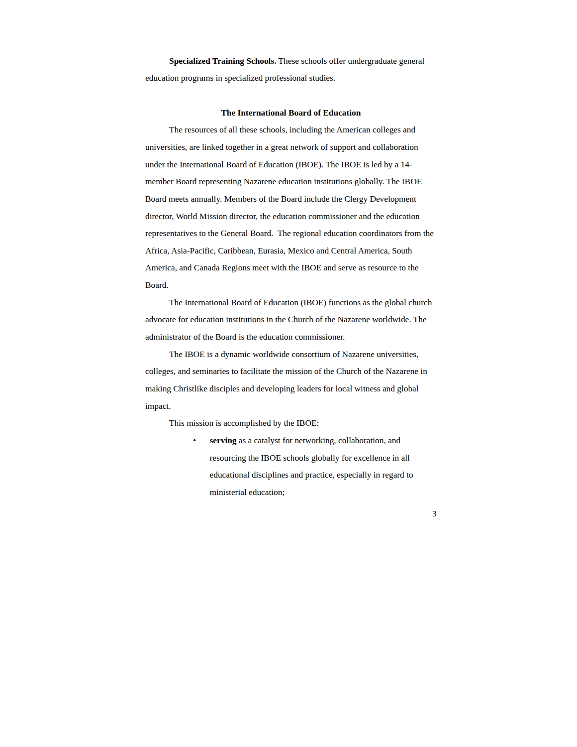Specialized Training Schools. These schools offer undergraduate general education programs in specialized professional studies.
The International Board of Education
The resources of all these schools, including the American colleges and universities, are linked together in a great network of support and collaboration under the International Board of Education (IBOE). The IBOE is led by a 14-member Board representing Nazarene education institutions globally. The IBOE Board meets annually. Members of the Board include the Clergy Development director, World Mission director, the education commissioner and the education representatives to the General Board. The regional education coordinators from the Africa, Asia-Pacific, Caribbean, Eurasia, Mexico and Central America, South America, and Canada Regions meet with the IBOE and serve as resource to the Board.
The International Board of Education (IBOE) functions as the global church advocate for education institutions in the Church of the Nazarene worldwide. The administrator of the Board is the education commissioner.
The IBOE is a dynamic worldwide consortium of Nazarene universities, colleges, and seminaries to facilitate the mission of the Church of the Nazarene in making Christlike disciples and developing leaders for local witness and global impact.
This mission is accomplished by the IBOE:
serving as a catalyst for networking, collaboration, and resourcing the IBOE schools globally for excellence in all educational disciplines and practice, especially in regard to ministerial education;
3